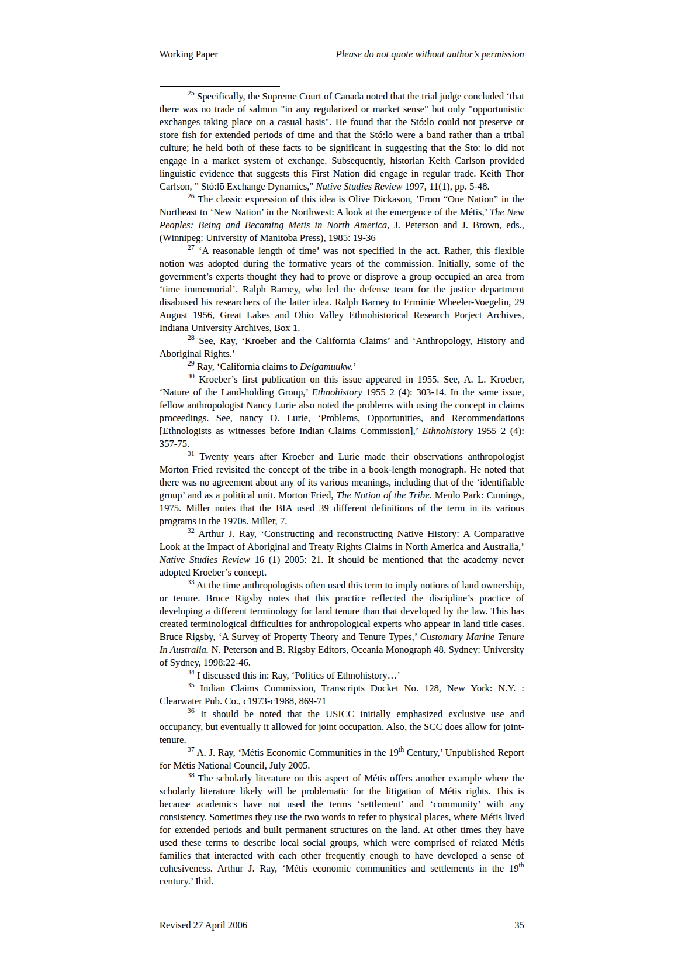Working Paper
Please do not quote without author’s permission
25 Specifically, the Supreme Court of Canada noted that the trial judge concluded ‘that there was no trade of salmon "in any regularized or market sense" but only "opportunistic exchanges taking place on a casual basis". He found that the Stó:lō could not preserve or store fish for extended periods of time and that the Stó:lō were a band rather than a tribal culture; he held both of these facts to be significant in suggesting that the Sto: lo did not engage in a market system of exchange. Subsequently, historian Keith Carlson provided linguistic evidence that suggests this First Nation did engage in regular trade. Keith Thor Carlson, " Stó:lō Exchange Dynamics," Native Studies Review 1997, 11(1), pp. 5-48.
26 The classic expression of this idea is Olive Dickason, ’From “One Nation” in the Northeast to ‘New Nation’ in the Northwest: A look at the emergence of the Métis,’ The New Peoples: Being and Becoming Metis in North America, J. Peterson and J. Brown, eds., (Winnipeg: University of Manitoba Press), 1985: 19-36
27 ‘A reasonable length of time’ was not specified in the act. Rather, this flexible notion was adopted during the formative years of the commission. Initially, some of the government’s experts thought they had to prove or disprove a group occupied an area from ‘time immemorial’. Ralph Barney, who led the defense team for the justice department disabused his researchers of the latter idea. Ralph Barney to Erminie Wheeler-Voegelin, 29 August 1956, Great Lakes and Ohio Valley Ethnohistorical Research Porject Archives, Indiana University Archives, Box 1.
28 See, Ray, ‘Kroeber and the California Claims’ and ‘Anthropology, History and Aboriginal Rights.’
29 Ray, ‘California claims to Delgamuukw.’
30 Kroeber’s first publication on this issue appeared in 1955. See, A. L. Kroeber, ‘Nature of the Land-holding Group,’ Ethnohistory 1955 2 (4): 303-14. In the same issue, fellow anthropologist Nancy Lurie also noted the problems with using the concept in claims proceedings. See, nancy O. Lurie, ‘Problems, Opportunities, and Recommendations [Ethnologists as witnesses before Indian Claims Commission],’ Ethnohistory 1955 2 (4): 357-75.
31 Twenty years after Kroeber and Lurie made their observations anthropologist Morton Fried revisited the concept of the tribe in a book-length monograph. He noted that there was no agreement about any of its various meanings, including that of the ‘identifiable group’ and as a political unit. Morton Fried, The Notion of the Tribe. Menlo Park: Cumings, 1975. Miller notes that the BIA used 39 different definitions of the term in its various programs in the 1970s. Miller, 7.
32 Arthur J. Ray, ‘Constructing and reconstructing Native History: A Comparative Look at the Impact of Aboriginal and Treaty Rights Claims in North America and Australia,’ Native Studies Review 16 (1) 2005: 21. It should be mentioned that the academy never adopted Kroeber’s concept.
33 At the time anthropologists often used this term to imply notions of land ownership, or tenure. Bruce Rigsby notes that this practice reflected the discipline’s practice of developing a different terminology for land tenure than that developed by the law. This has created terminological difficulties for anthropological experts who appear in land title cases. Bruce Rigsby, ‘A Survey of Property Theory and Tenure Types,’ Customary Marine Tenure In Australia. N. Peterson and B. Rigsby Editors, Oceania Monograph 48. Sydney: University of Sydney, 1998:22-46.
34 I discussed this in: Ray, ‘Politics of Ethnohistory…’
35 Indian Claims Commission, Transcripts Docket No. 128, New York: N.Y. : Clearwater Pub. Co., c1973-c1988, 869-71
36 It should be noted that the USICC initially emphasized exclusive use and occupancy, but eventually it allowed for joint occupation. Also, the SCC does allow for joint-tenure.
37 A. J. Ray, ‘Métis Economic Communities in the 19th Century,’ Unpublished Report for Métis National Council, July 2005.
38 The scholarly literature on this aspect of Métis offers another example where the scholarly literature likely will be problematic for the litigation of Métis rights. This is because academics have not used the terms ‘settlement’ and ‘community’ with any consistency. Sometimes they use the two words to refer to physical places, where Métis lived for extended periods and built permanent structures on the land. At other times they have used these terms to describe local social groups, which were comprised of related Métis families that interacted with each other frequently enough to have developed a sense of cohesiveness. Arthur J. Ray, ‘Métis economic communities and settlements in the 19th century.’ Ibid.
Revised 27 April 2006
35